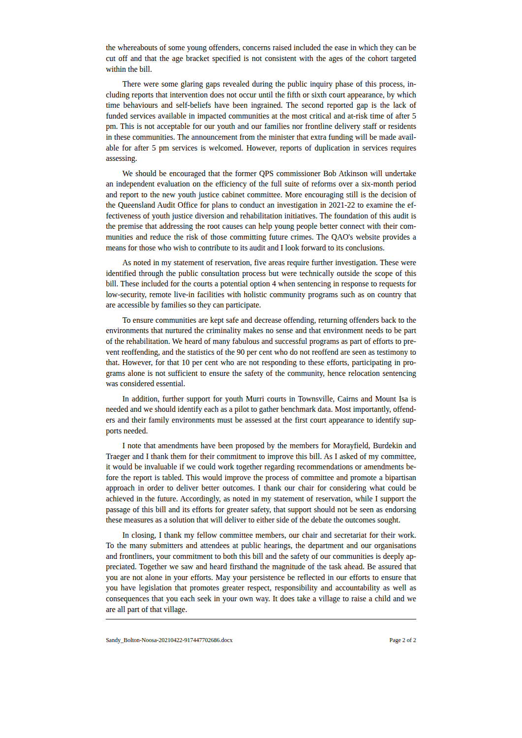the whereabouts of some young offenders, concerns raised included the ease in which they can be cut off and that the age bracket specified is not consistent with the ages of the cohort targeted within the bill.
There were some glaring gaps revealed during the public inquiry phase of this process, including reports that intervention does not occur until the fifth or sixth court appearance, by which time behaviours and self-beliefs have been ingrained. The second reported gap is the lack of funded services available in impacted communities at the most critical and at-risk time of after 5 pm. This is not acceptable for our youth and our families nor frontline delivery staff or residents in these communities. The announcement from the minister that extra funding will be made available for after 5 pm services is welcomed. However, reports of duplication in services requires assessing.
We should be encouraged that the former QPS commissioner Bob Atkinson will undertake an independent evaluation on the efficiency of the full suite of reforms over a six-month period and report to the new youth justice cabinet committee. More encouraging still is the decision of the Queensland Audit Office for plans to conduct an investigation in 2021-22 to examine the effectiveness of youth justice diversion and rehabilitation initiatives. The foundation of this audit is the premise that addressing the root causes can help young people better connect with their communities and reduce the risk of those committing future crimes. The QAO's website provides a means for those who wish to contribute to its audit and I look forward to its conclusions.
As noted in my statement of reservation, five areas require further investigation. These were identified through the public consultation process but were technically outside the scope of this bill. These included for the courts a potential option 4 when sentencing in response to requests for low-security, remote live-in facilities with holistic community programs such as on country that are accessible by families so they can participate.
To ensure communities are kept safe and decrease offending, returning offenders back to the environments that nurtured the criminality makes no sense and that environment needs to be part of the rehabilitation. We heard of many fabulous and successful programs as part of efforts to prevent reoffending, and the statistics of the 90 per cent who do not reoffend are seen as testimony to that. However, for that 10 per cent who are not responding to these efforts, participating in programs alone is not sufficient to ensure the safety of the community, hence relocation sentencing was considered essential.
In addition, further support for youth Murri courts in Townsville, Cairns and Mount Isa is needed and we should identify each as a pilot to gather benchmark data. Most importantly, offenders and their family environments must be assessed at the first court appearance to identify supports needed.
I note that amendments have been proposed by the members for Morayfield, Burdekin and Traeger and I thank them for their commitment to improve this bill. As I asked of my committee, it would be invaluable if we could work together regarding recommendations or amendments before the report is tabled. This would improve the process of committee and promote a bipartisan approach in order to deliver better outcomes. I thank our chair for considering what could be achieved in the future. Accordingly, as noted in my statement of reservation, while I support the passage of this bill and its efforts for greater safety, that support should not be seen as endorsing these measures as a solution that will deliver to either side of the debate the outcomes sought.
In closing, I thank my fellow committee members, our chair and secretariat for their work. To the many submitters and attendees at public hearings, the department and our organisations and frontliners, your commitment to both this bill and the safety of our communities is deeply appreciated. Together we saw and heard firsthand the magnitude of the task ahead. Be assured that you are not alone in your efforts. May your persistence be reflected in our efforts to ensure that you have legislation that promotes greater respect, responsibility and accountability as well as consequences that you each seek in your own way. It does take a village to raise a child and we are all part of that village.
Sandy_Bolton-Noosa-20210422-917447702686.docx
Page 2 of 2